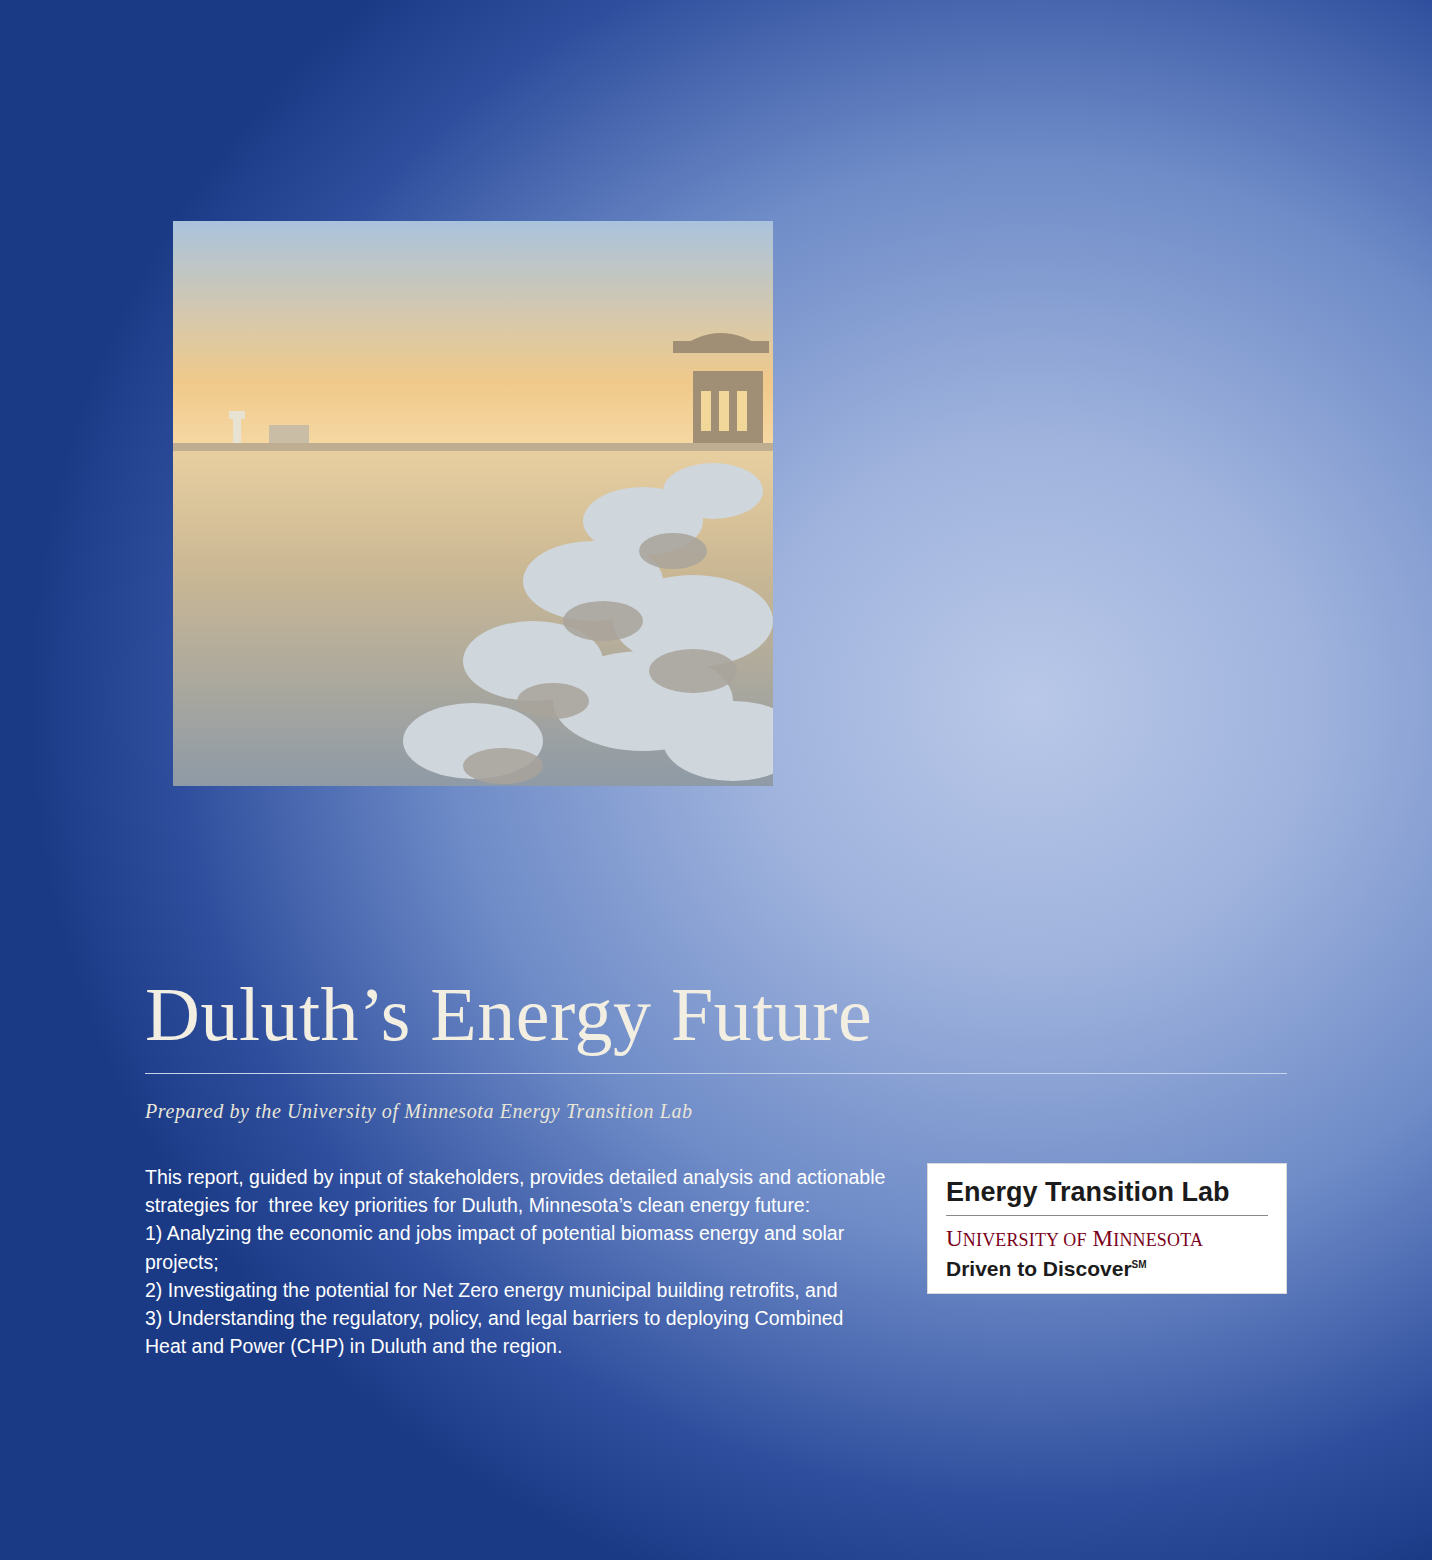Duluth’s Energy Future
Prepared by the University of Minnesota Energy Transition Lab
This report, guided by input of stakeholders, provides detailed analysis and actionable strategies for three key priorities for Duluth, Minnesota’s clean energy future:
1) Analyzing the economic and jobs impact of potential biomass energy and solar projects;
2) Investigating the potential for Net Zero energy municipal building retrofits, and
3) Understanding the regulatory, policy, and legal barriers to deploying Combined Heat and Power (CHP) in Duluth and the region.
Energy Transition Lab
UNIVERSITY OF MINNESOTA
Driven to DiscoverSM